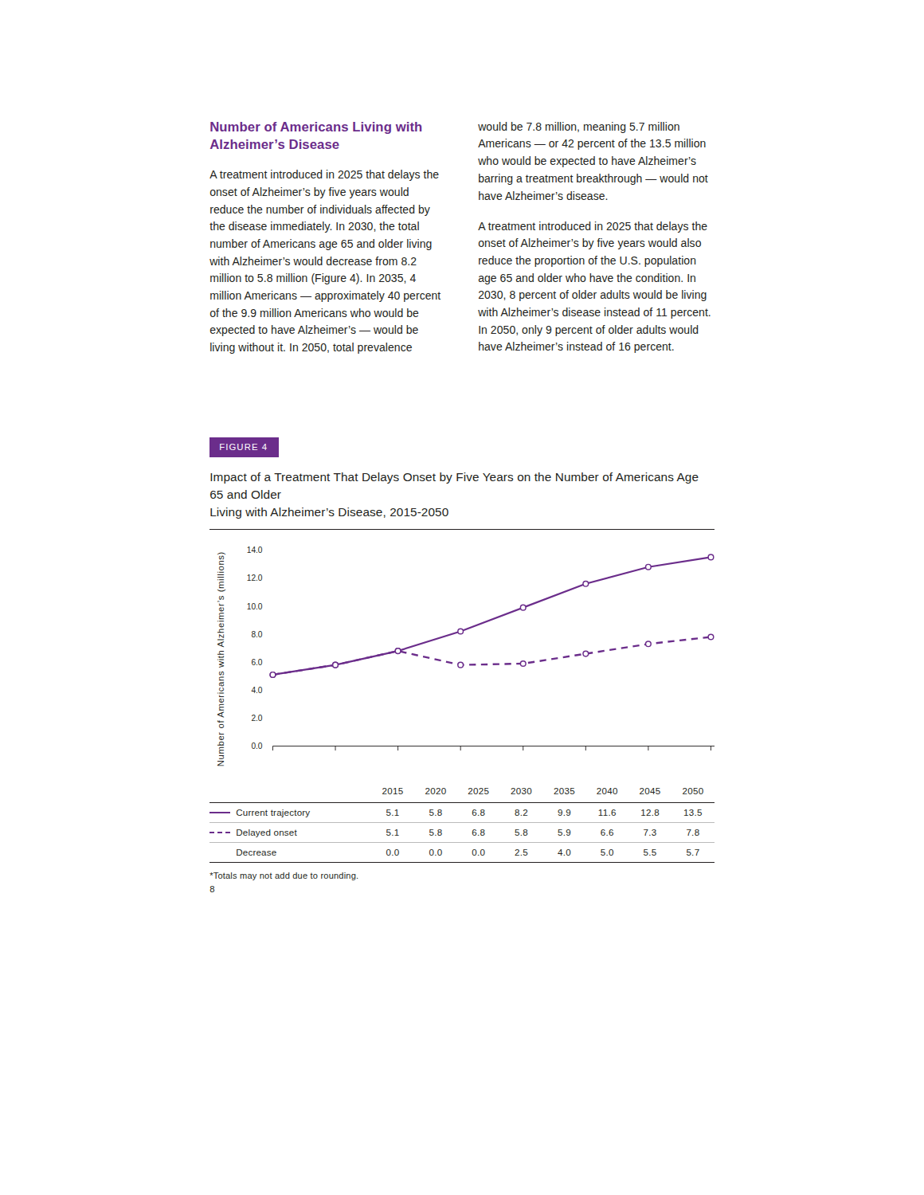Number of Americans Living with
Alzheimer’s Disease
A treatment introduced in 2025 that delays the onset of Alzheimer’s by five years would reduce the number of individuals affected by the disease immediately. In 2030, the total number of Americans age 65 and older living with Alzheimer’s would decrease from 8.2 million to 5.8 million (Figure 4). In 2035, 4 million Americans — approximately 40 percent of the 9.9 million Americans who would be expected to have Alzheimer’s — would be living without it. In 2050, total prevalence
would be 7.8 million, meaning 5.7 million Americans — or 42 percent of the 13.5 million who would be expected to have Alzheimer’s barring a treatment breakthrough — would not have Alzheimer’s disease.
A treatment introduced in 2025 that delays the onset of Alzheimer’s by five years would also reduce the proportion of the U.S. population age 65 and older who have the condition. In 2030, 8 percent of older adults would be living with Alzheimer’s disease instead of 11 percent. In 2050, only 9 percent of older adults would have Alzheimer’s instead of 16 percent.
FIGURE 4
Impact of a Treatment That Delays Onset by Five Years on the Number of Americans Age 65 and Older
Living with Alzheimer’s Disease, 2015-2050
Number of Americans with Alzheimer’s (millions)
14.0 12.0 10.0 8.0 6.0 4.0 2.0 0.0
| | 2015 | 2020 | 2025 | 2030 | 2035 | 2040 | 2045 | 2050 |
| Current trajectory | 5.1 | 5.8 | 6.8 | 8.2 | 9.9 | 11.6 | 12.8 | 13.5 |
| Delayed onset | 5.1 | 5.8 | 6.8 | 5.8 | 5.9 | 6.6 | 7.3 | 7.8 |
| Decrease | 0.0 | 0.0 | 0.0 | 2.5 | 4.0 | 5.0 | 5.5 | 5.7 |
*Totals may not add due to rounding.
8